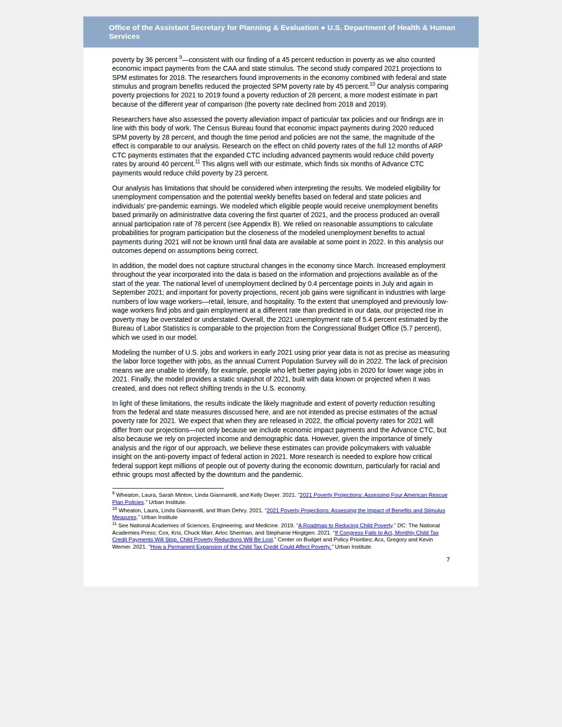Office of the Assistant Secretary for Planning & Evaluation ● U.S. Department of Health & Human Services
poverty by 36 percent 9—consistent with our finding of a 45 percent reduction in poverty as we also counted economic impact payments from the CAA and state stimulus. The second study compared 2021 projections to SPM estimates for 2018. The researchers found improvements in the economy combined with federal and state stimulus and program benefits reduced the projected SPM poverty rate by 45 percent.10 Our analysis comparing poverty projections for 2021 to 2019 found a poverty reduction of 28 percent, a more modest estimate in part because of the different year of comparison (the poverty rate declined from 2018 and 2019).
Researchers have also assessed the poverty alleviation impact of particular tax policies and our findings are in line with this body of work. The Census Bureau found that economic impact payments during 2020 reduced SPM poverty by 28 percent, and though the time period and policies are not the same, the magnitude of the effect is comparable to our analysis. Research on the effect on child poverty rates of the full 12 months of ARP CTC payments estimates that the expanded CTC including advanced payments would reduce child poverty rates by around 40 percent.11 This aligns well with our estimate, which finds six months of Advance CTC payments would reduce child poverty by 23 percent.
Our analysis has limitations that should be considered when interpreting the results. We modeled eligibility for unemployment compensation and the potential weekly benefits based on federal and state policies and individuals’ pre-pandemic earnings. We modeled which eligible people would receive unemployment benefits based primarily on administrative data covering the first quarter of 2021, and the process produced an overall annual participation rate of 78 percent (see Appendix B). We relied on reasonable assumptions to calculate probabilities for program participation but the closeness of the modeled unemployment benefits to actual payments during 2021 will not be known until final data are available at some point in 2022. In this analysis our outcomes depend on assumptions being correct.
In addition, the model does not capture structural changes in the economy since March. Increased employment throughout the year incorporated into the data is based on the information and projections available as of the start of the year. The national level of unemployment declined by 0.4 percentage points in July and again in September 2021; and important for poverty projections, recent job gains were significant in industries with large numbers of low wage workers—retail, leisure, and hospitality. To the extent that unemployed and previously low-wage workers find jobs and gain employment at a different rate than predicted in our data, our projected rise in poverty may be overstated or understated. Overall, the 2021 unemployment rate of 5.4 percent estimated by the Bureau of Labor Statistics is comparable to the projection from the Congressional Budget Office (5.7 percent), which we used in our model.
Modeling the number of U.S. jobs and workers in early 2021 using prior year data is not as precise as measuring the labor force together with jobs, as the annual Current Population Survey will do in 2022. The lack of precision means we are unable to identify, for example, people who left better paying jobs in 2020 for lower wage jobs in 2021. Finally, the model provides a static snapshot of 2021, built with data known or projected when it was created, and does not reflect shifting trends in the U.S. economy.
In light of these limitations, the results indicate the likely magnitude and extent of poverty reduction resulting from the federal and state measures discussed here, and are not intended as precise estimates of the actual poverty rate for 2021. We expect that when they are released in 2022, the official poverty rates for 2021 will differ from our projections—not only because we include economic impact payments and the Advance CTC, but also because we rely on projected income and demographic data. However, given the importance of timely analysis and the rigor of our approach, we believe these estimates can provide policymakers with valuable insight on the anti-poverty impact of federal action in 2021. More research is needed to explore how critical federal support kept millions of people out of poverty during the economic downturn, particularly for racial and ethnic groups most affected by the downturn and the pandemic.
9 Wheaton, Laura, Sarah Minton, Linda Giannarelli, and Kelly Dwyer. 2021. “2021 Poverty Projections: Assessing Four American Rescue Plan Policies.” Urban Institute.
10 Wheaton, Laura, Linda Giannarelli, and Ilham Dehry. 2021. “2021 Poverty Projections: Assessing the Impact of Benefits and Stimulus Measures.” Urban Institute
11 See National Academies of Sciences, Engineering, and Medicine. 2019. “A Roadmap to Reducing Child Poverty.” DC: The National Academies Press; Cox, Kris, Chuck Marr, Arloc Sherman, and Stephanie Hingtgen. 2021. “If Congress Fails to Act, Monthly Child Tax Credit Payments Will Stop, Child Poverty Reductions Will Be Lost.” Center on Budget and Policy Priorities; Acs, Gregory and Kevin Werner. 2021. “How a Permanent Expansion of the Child Tax Credit Could Affect Poverty.” Urban Institute.
7